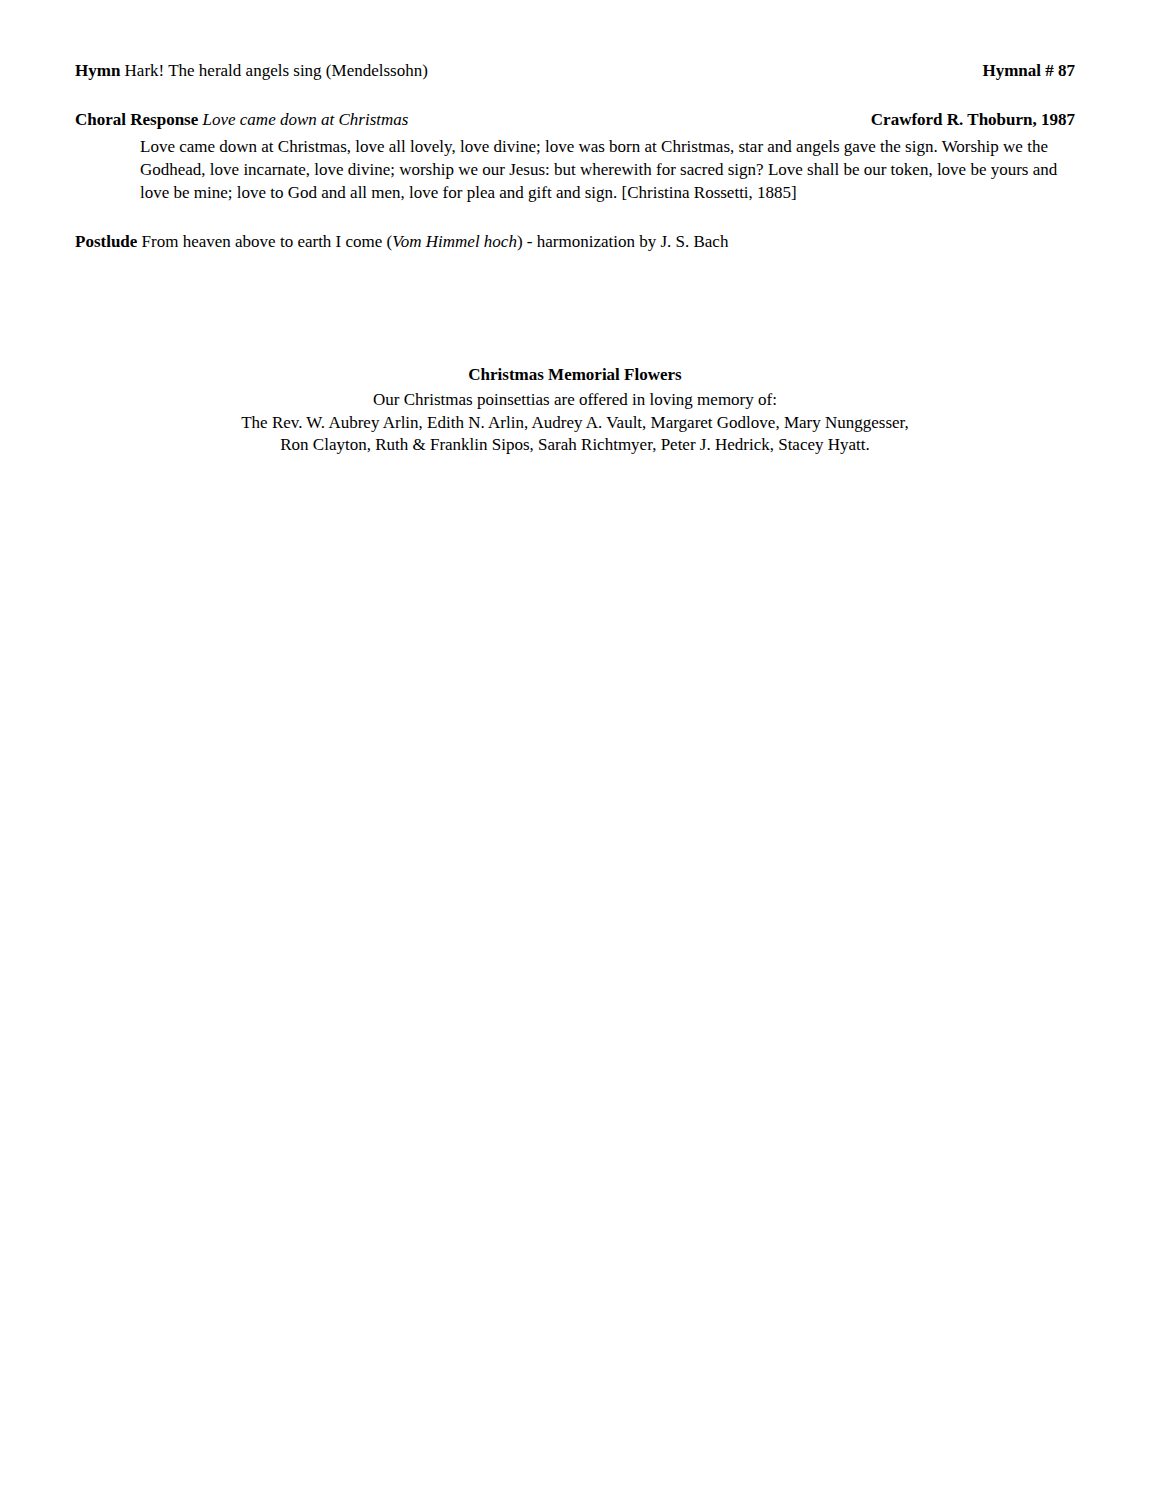Hymn Hark! The herald angels sing (Mendelssohn) Hymnal # 87
Choral Response Love came down at Christmas Crawford R. Thoburn, 1987
Love came down at Christmas, love all lovely, love divine; love was born at Christmas, star and angels gave the sign. Worship we the Godhead, love incarnate, love divine; worship we our Jesus: but wherewith for sacred sign? Love shall be our token, love be yours and love be mine; love to God and all men, love for plea and gift and sign. [Christina Rossetti, 1885]
Postlude From heaven above to earth I come (Vom Himmel hoch) - harmonization by J. S. Bach
Christmas Memorial Flowers
Our Christmas poinsettias are offered in loving memory of:
The Rev. W. Aubrey Arlin, Edith N. Arlin, Audrey A. Vault, Margaret Godlove, Mary Nunggesser,
Ron Clayton, Ruth & Franklin Sipos, Sarah Richtmyer, Peter J. Hedrick, Stacey Hyatt.